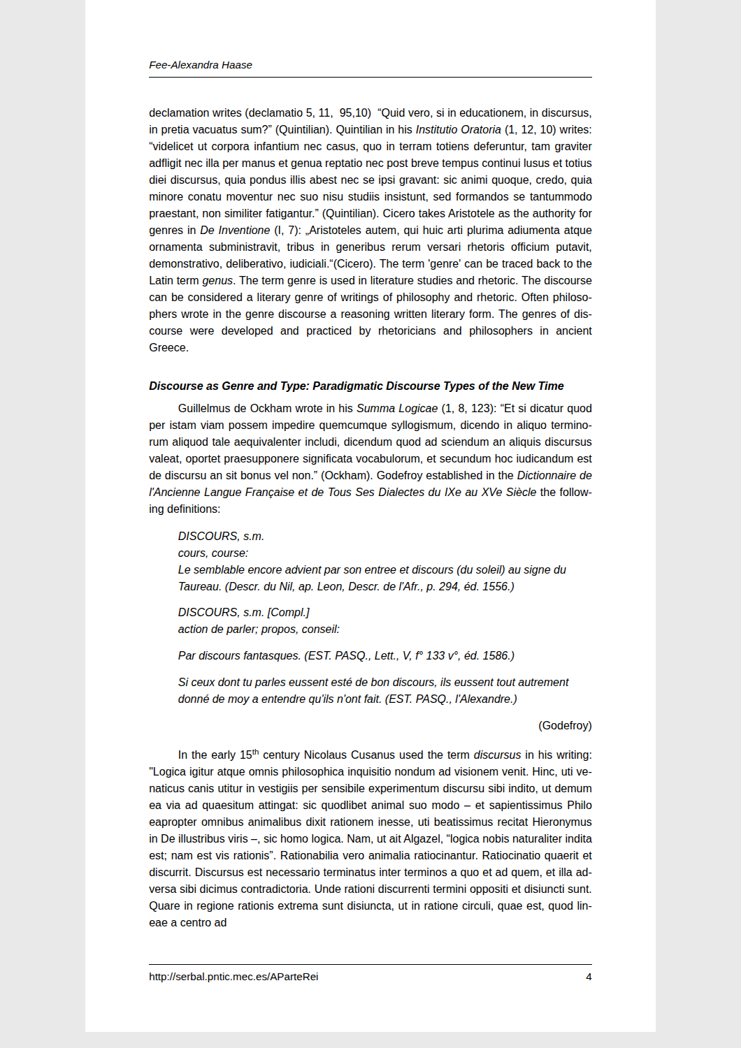Fee-Alexandra Haase
declamation writes (declamatio 5, 11, 95,10) “Quid vero, si in educationem, in discursus, in pretia vacuatus sum?” (Quintilian). Quintilian in his Institutio Oratoria (1, 12, 10) writes: “videlicet ut corpora infantium nec casus, quo in terram totiens deferuntur, tam graviter adfligit nec illa per manus et genua reptatio nec post breve tempus continui lusus et totius diei discursus, quia pondus illis abest nec se ipsi gravant: sic animi quoque, credo, quia minore conatu moventur nec suo nisu studiis insistunt, sed formandos se tantummodo praestant, non similiter fatigantur.” (Quintilian). Cicero takes Aristotele as the authority for genres in De Inventione (I, 7): „Aristoteles autem, qui huic arti plurima adiumenta atque ornamenta subministravit, tribus in generibus rerum versari rhetoris officium putavit, demonstrativo, deliberativo, iudiciali.“(Cicero). The term 'genre' can be traced back to the Latin term genus. The term genre is used in literature studies and rhetoric. The discourse can be considered a literary genre of writings of philosophy and rhetoric. Often philosophers wrote in the genre discourse a reasoning written literary form. The genres of discourse were developed and practiced by rhetoricians and philosophers in ancient Greece.
Discourse as Genre and Type: Paradigmatic Discourse Types of the New Time
Guillelmus de Ockham wrote in his Summa Logicae (1, 8, 123): “Et si dicatur quod per istam viam possem impedire quemcumque syllogismum, dicendo in aliquo terminorum aliquod tale aequivalenter includi, dicendum quod ad sciendum an aliquis discursus valeat, oportet praesupponere significata vocabulorum, et secundum hoc iudicandum est de discursu an sit bonus vel non.” (Ockham). Godefroy established in the Dictionnaire de l'Ancienne Langue Française et de Tous Ses Dialectes du IXe au XVe Siècle the following definitions:
DISCOURS, s.m.
cours, course:
Le semblable encore advient par son entree et discours (du soleil) au signe du Taureau. (Descr. du Nil, ap. Leon, Descr. de l'Afr., p. 294, éd. 1556.)
DISCOURS, s.m. [Compl.]
action de parler; propos, conseil:
Par discours fantasques. (EST. PASQ., Lett., V, f° 133 v°, éd. 1586.)
Si ceux dont tu parles eussent esté de bon discours, ils eussent tout autrement donné de moy a entendre qu'ils n'ont fait. (EST. PASQ., l'Alexandre.)
(Godefroy)
In the early 15th century Nicolaus Cusanus used the term discursus in his writing: "Logica igitur atque omnis philosophica inquisitio nondum ad visionem venit. Hinc, uti venaticus canis utitur in vestigiis per sensibile experimentum discursu sibi indito, ut demum ea via ad quaesitum attingat: sic quodlibet animal suo modo – et sapientissimus Philo eapropter omnibus animalibus dixit rationem inesse, uti beatissimus recitat Hieronymus in De illustribus viris –, sic homo logica. Nam, ut ait Algazel, “logica nobis naturaliter indita est; nam est vis rationis”. Rationabilia vero animalia ratiocinantur. Ratiocinatio quaerit et discurrit. Discursus est necessario terminatus inter terminos a quo et ad quem, et illa adversa sibi dicimus contradictoria. Unde rationi discurrenti termini oppositi et disiuncti sunt. Quare in regione rationis extrema sunt disiuncta, ut in ratione circuli, quae est, quod lineae a centro ad
http://serbal.pntic.mec.es/AParteRei 4